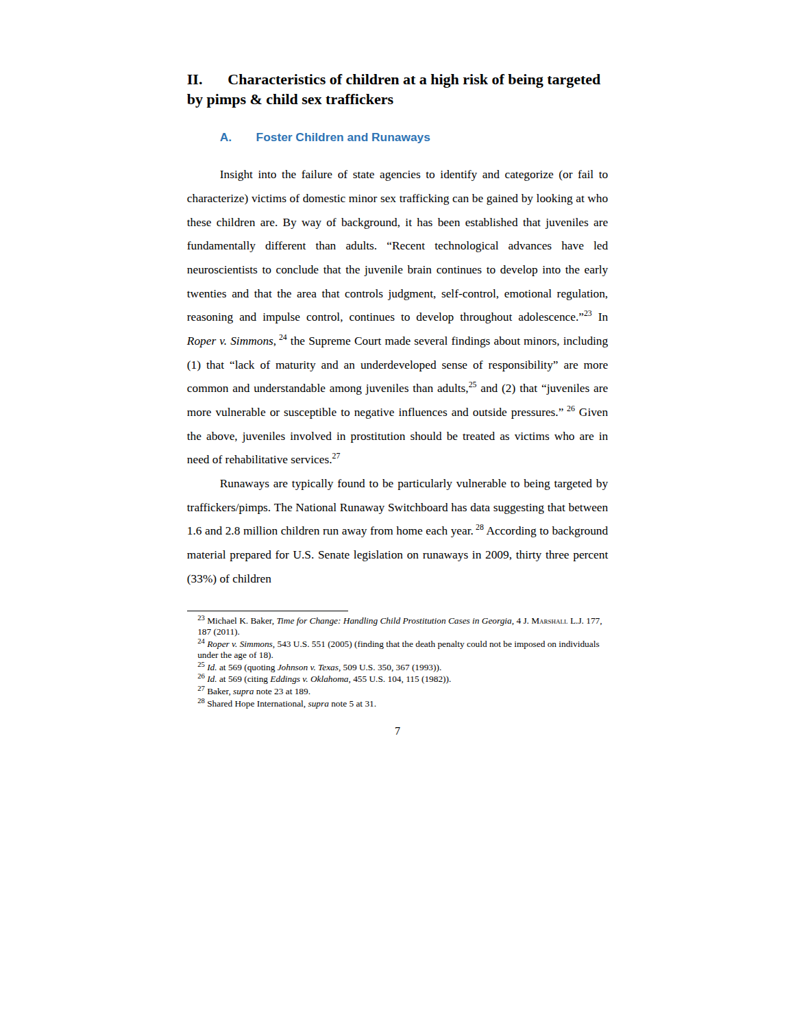II. Characteristics of children at a high risk of being targeted by pimps & child sex traffickers
A. Foster Children and Runaways
Insight into the failure of state agencies to identify and categorize (or fail to characterize) victims of domestic minor sex trafficking can be gained by looking at who these children are. By way of background, it has been established that juveniles are fundamentally different than adults. “Recent technological advances have led neuroscientists to conclude that the juvenile brain continues to develop into the early twenties and that the area that controls judgment, self-control, emotional regulation, reasoning and impulse control, continues to develop throughout adolescence.”23 In Roper v. Simmons, 24 the Supreme Court made several findings about minors, including (1) that “lack of maturity and an underdeveloped sense of responsibility” are more common and understandable among juveniles than adults,25 and (2) that “juveniles are more vulnerable or susceptible to negative influences and outside pressures.” 26 Given the above, juveniles involved in prostitution should be treated as victims who are in need of rehabilitative services.27
Runaways are typically found to be particularly vulnerable to being targeted by traffickers/pimps. The National Runaway Switchboard has data suggesting that between 1.6 and 2.8 million children run away from home each year. 28 According to background material prepared for U.S. Senate legislation on runaways in 2009, thirty three percent (33%) of children
23 Michael K. Baker, Time for Change: Handling Child Prostitution Cases in Georgia, 4 J. Marshall L.J. 177, 187 (2011).
24 Roper v. Simmons, 543 U.S. 551 (2005) (finding that the death penalty could not be imposed on individuals under the age of 18).
25 Id. at 569 (quoting Johnson v. Texas, 509 U.S. 350, 367 (1993)).
26 Id. at 569 (citing Eddings v. Oklahoma, 455 U.S. 104, 115 (1982)).
27 Baker, supra note 23 at 189.
28 Shared Hope International, supra note 5 at 31.
7